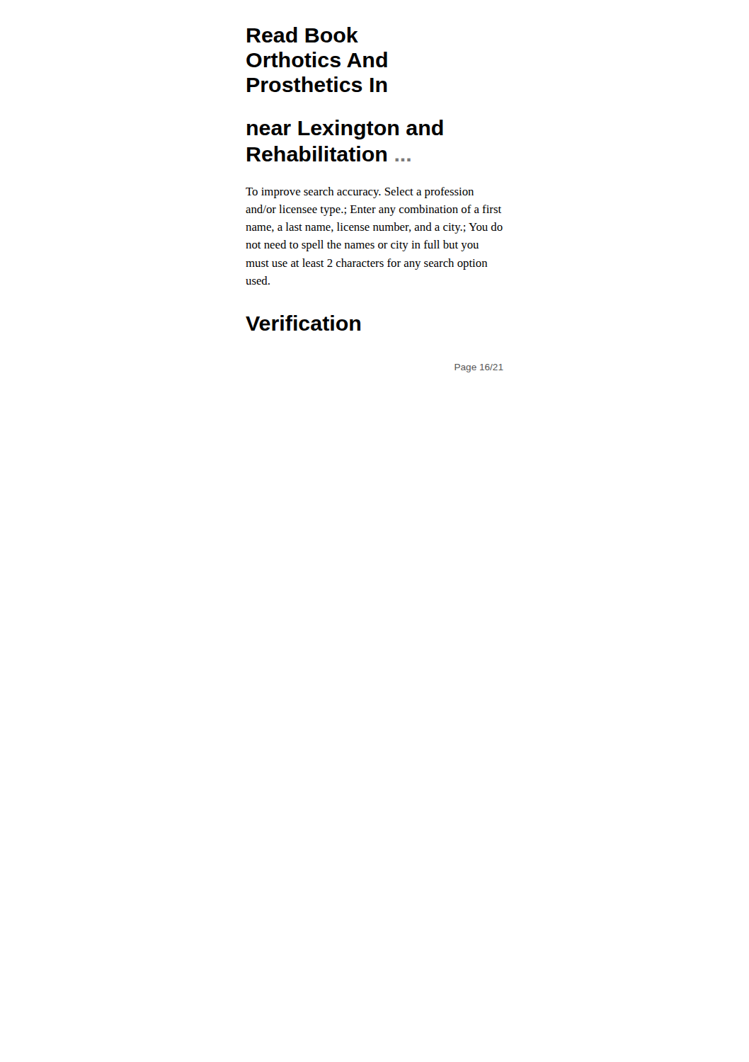Read Book Orthotics And Prosthetics In
near Lexington and Rehabilitation ...
To improve search accuracy. Select a profession and/or licensee type.; Enter any combination of a first name, a last name, license number, and a city.; You do not need to spell the names or city in full but you must use at least 2 characters for any search option used.
Verification
Page 16/21